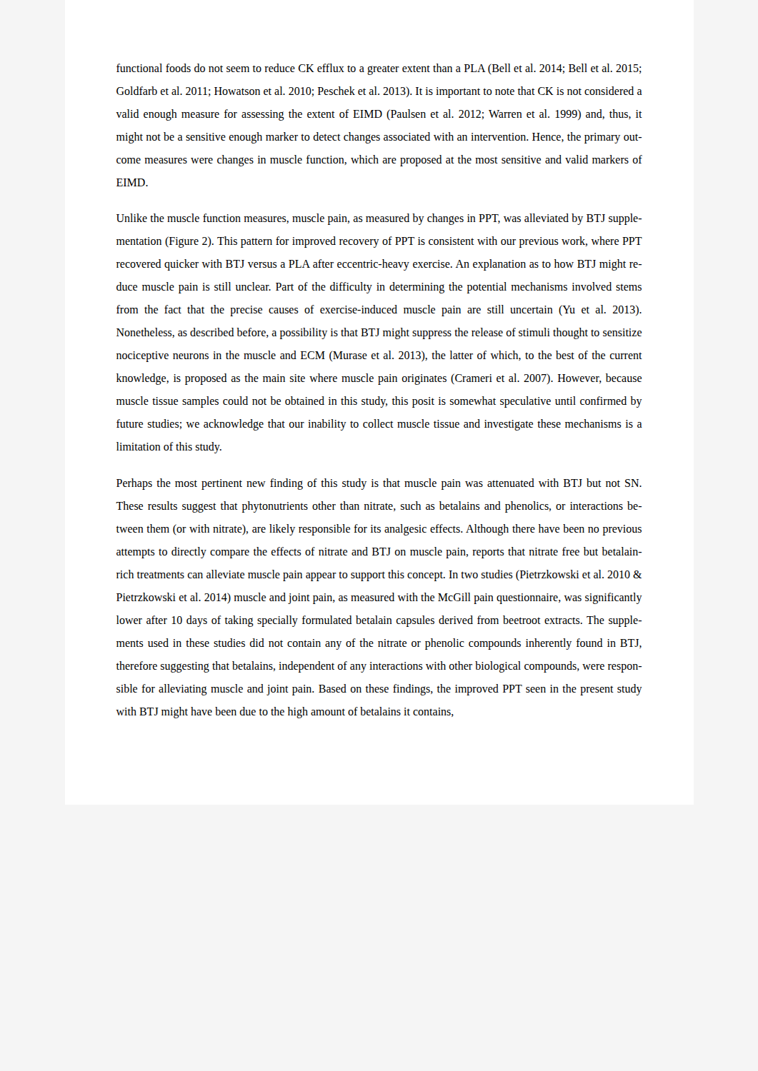functional foods do not seem to reduce CK efflux to a greater extent than a PLA (Bell et al. 2014; Bell et al. 2015; Goldfarb et al. 2011; Howatson et al. 2010; Peschek et al. 2013). It is important to note that CK is not considered a valid enough measure for assessing the extent of EIMD (Paulsen et al. 2012; Warren et al. 1999) and, thus, it might not be a sensitive enough marker to detect changes associated with an intervention. Hence, the primary outcome measures were changes in muscle function, which are proposed at the most sensitive and valid markers of EIMD.
Unlike the muscle function measures, muscle pain, as measured by changes in PPT, was alleviated by BTJ supplementation (Figure 2). This pattern for improved recovery of PPT is consistent with our previous work, where PPT recovered quicker with BTJ versus a PLA after eccentric-heavy exercise. An explanation as to how BTJ might reduce muscle pain is still unclear. Part of the difficulty in determining the potential mechanisms involved stems from the fact that the precise causes of exercise-induced muscle pain are still uncertain (Yu et al. 2013). Nonetheless, as described before, a possibility is that BTJ might suppress the release of stimuli thought to sensitize nociceptive neurons in the muscle and ECM (Murase et al. 2013), the latter of which, to the best of the current knowledge, is proposed as the main site where muscle pain originates (Crameri et al. 2007). However, because muscle tissue samples could not be obtained in this study, this posit is somewhat speculative until confirmed by future studies; we acknowledge that our inability to collect muscle tissue and investigate these mechanisms is a limitation of this study.
Perhaps the most pertinent new finding of this study is that muscle pain was attenuated with BTJ but not SN. These results suggest that phytonutrients other than nitrate, such as betalains and phenolics, or interactions between them (or with nitrate), are likely responsible for its analgesic effects. Although there have been no previous attempts to directly compare the effects of nitrate and BTJ on muscle pain, reports that nitrate free but betalain-rich treatments can alleviate muscle pain appear to support this concept. In two studies (Pietrzkowski et al. 2010 & Pietrzkowski et al. 2014) muscle and joint pain, as measured with the McGill pain questionnaire, was significantly lower after 10 days of taking specially formulated betalain capsules derived from beetroot extracts. The supplements used in these studies did not contain any of the nitrate or phenolic compounds inherently found in BTJ, therefore suggesting that betalains, independent of any interactions with other biological compounds, were responsible for alleviating muscle and joint pain. Based on these findings, the improved PPT seen in the present study with BTJ might have been due to the high amount of betalains it contains,